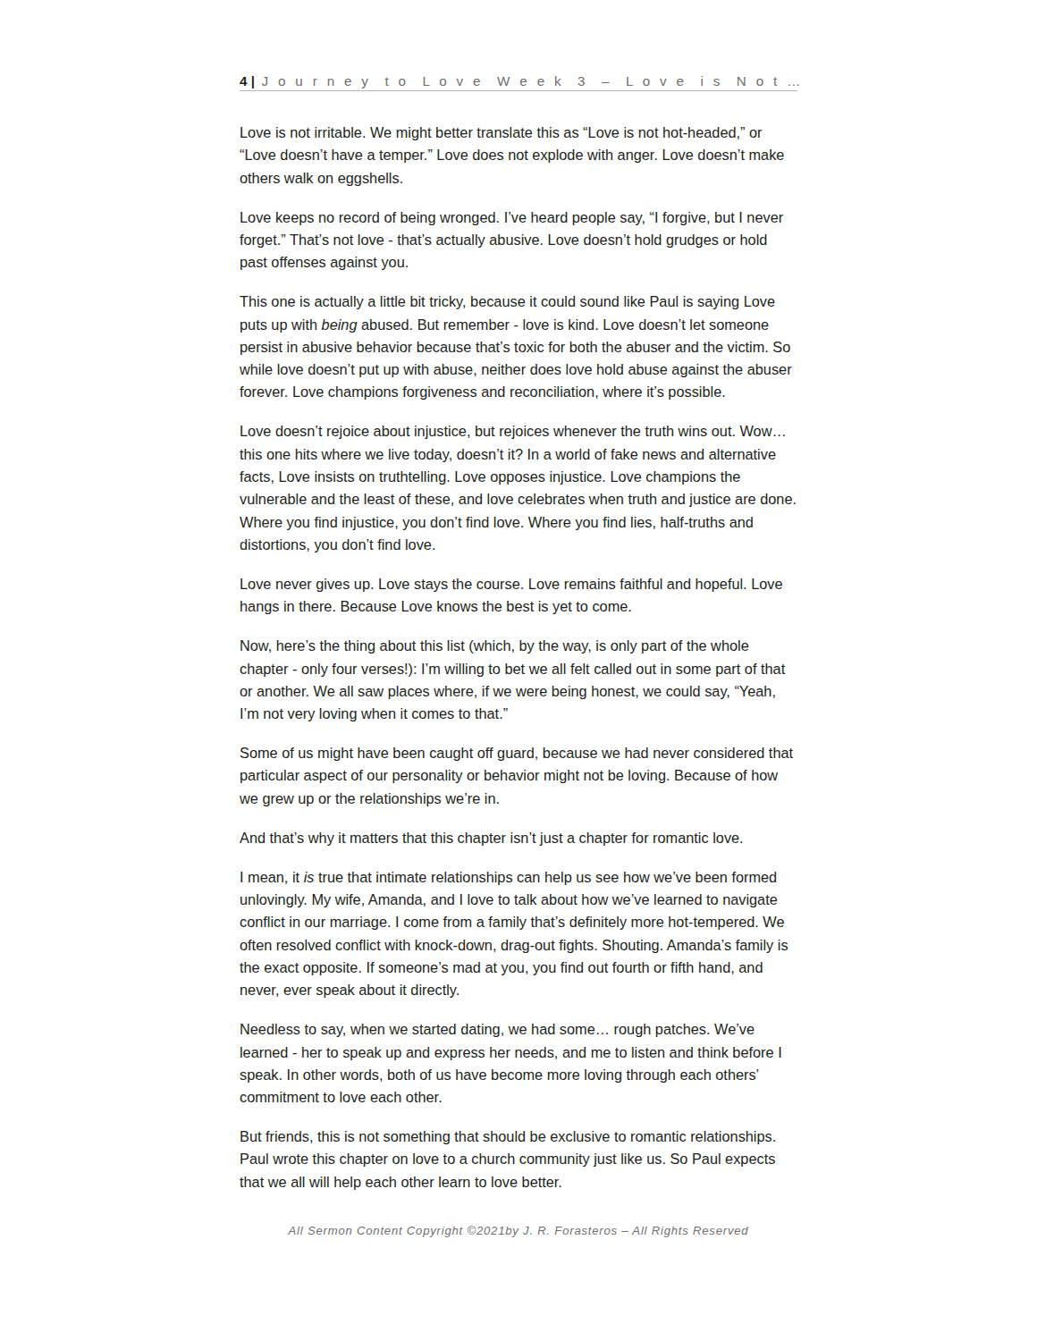4 | J o u r n e y t o L o v e W e e k 3 – L o v e i s N o t …
Love is not irritable. We might better translate this as “Love is not hot-headed,” or “Love doesn’t have a temper.” Love does not explode with anger. Love doesn’t make others walk on eggshells.
Love keeps no record of being wronged. I’ve heard people say, “I forgive, but I never forget.” That’s not love - that’s actually abusive. Love doesn’t hold grudges or hold past offenses against you.
This one is actually a little bit tricky, because it could sound like Paul is saying Love puts up with being abused. But remember - love is kind. Love doesn’t let someone persist in abusive behavior because that’s toxic for both the abuser and the victim. So while love doesn’t put up with abuse, neither does love hold abuse against the abuser forever. Love champions forgiveness and reconciliation, where it’s possible.
Love doesn’t rejoice about injustice, but rejoices whenever the truth wins out. Wow… this one hits where we live today, doesn’t it? In a world of fake news and alternative facts, Love insists on truthtelling. Love opposes injustice. Love champions the vulnerable and the least of these, and love celebrates when truth and justice are done. Where you find injustice, you don’t find love. Where you find lies, half-truths and distortions, you don’t find love.
Love never gives up. Love stays the course. Love remains faithful and hopeful. Love hangs in there. Because Love knows the best is yet to come.
Now, here’s the thing about this list (which, by the way, is only part of the whole chapter - only four verses!): I’m willing to bet we all felt called out in some part of that or another. We all saw places where, if we were being honest, we could say, “Yeah, I’m not very loving when it comes to that.”
Some of us might have been caught off guard, because we had never considered that particular aspect of our personality or behavior might not be loving. Because of how we grew up or the relationships we’re in.
And that’s why it matters that this chapter isn’t just a chapter for romantic love.
I mean, it is true that intimate relationships can help us see how we’ve been formed unlovingly. My wife, Amanda, and I love to talk about how we’ve learned to navigate conflict in our marriage. I come from a family that’s definitely more hot-tempered. We often resolved conflict with knock-down, drag-out fights. Shouting. Amanda’s family is the exact opposite. If someone’s mad at you, you find out fourth or fifth hand, and never, ever speak about it directly.
Needless to say, when we started dating, we had some… rough patches. We’ve learned - her to speak up and express her needs, and me to listen and think before I speak. In other words, both of us have become more loving through each others’ commitment to love each other.
But friends, this is not something that should be exclusive to romantic relationships. Paul wrote this chapter on love to a church community just like us. So Paul expects that we all will help each other learn to love better.
All Sermon Content Copyright ©2021by J. R. Forasteros – All Rights Reserved